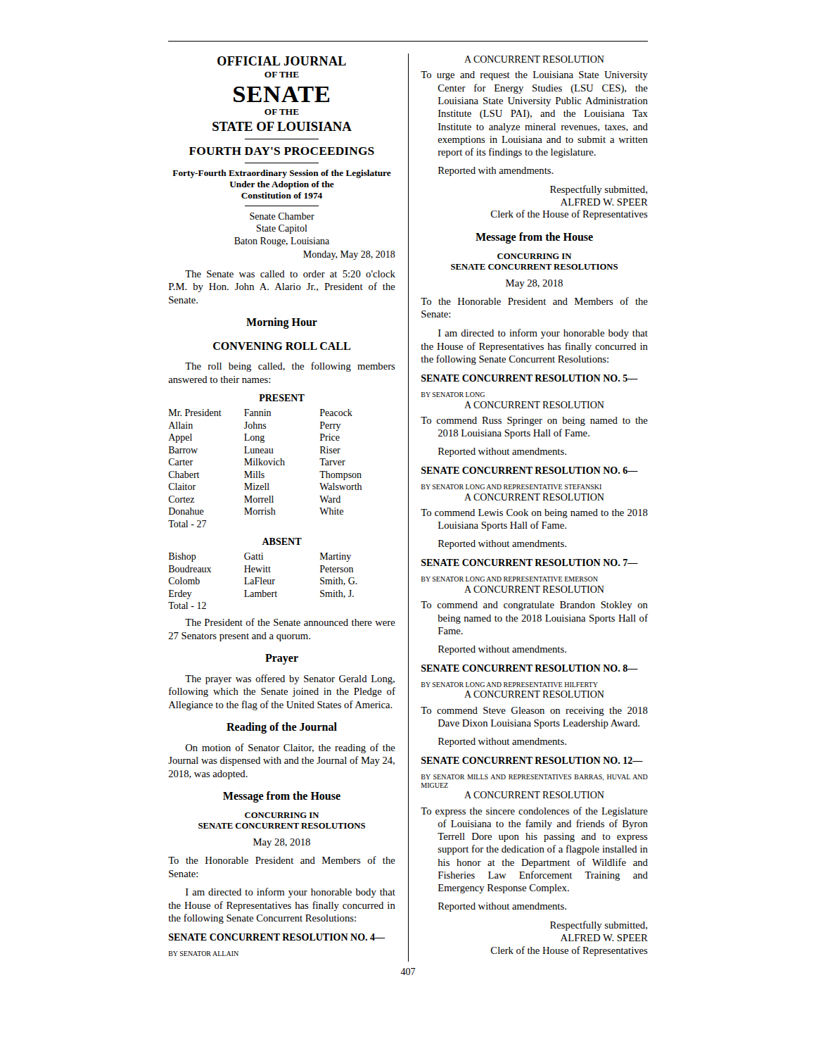OFFICIAL JOURNAL
OF THE
SENATE
OF THE
STATE OF LOUISIANA
FOURTH DAY'S PROCEEDINGS
Forty-Fourth Extraordinary Session of the Legislature
Under the Adoption of the
Constitution of 1974
Senate Chamber
State Capitol
Baton Rouge, Louisiana
Monday, May 28, 2018
The Senate was called to order at 5:20 o'clock P.M. by Hon. John A. Alario Jr., President of the Senate.
Morning Hour
CONVENING ROLL CALL
The roll being called, the following members answered to their names:
PRESENT
| Mr. President | Fannin | Peacock |
| Allain | Johns | Perry |
| Appel | Long | Price |
| Barrow | Luneau | Riser |
| Carter | Milkovich | Tarver |
| Chabert | Mills | Thompson |
| Claitor | Mizell | Walsworth |
| Cortez | Morrell | Ward |
| Donahue | Morrish | White |
| Total - 27 | | |
ABSENT
| Bishop | Gatti | Martiny |
| Boudreaux | Hewitt | Peterson |
| Colomb | LaFleur | Smith, G. |
| Erdey | Lambert | Smith, J. |
| Total - 12 | | |
The President of the Senate announced there were 27 Senators present and a quorum.
Prayer
The prayer was offered by Senator Gerald Long, following which the Senate joined in the Pledge of Allegiance to the flag of the United States of America.
Reading of the Journal
On motion of Senator Claitor, the reading of the Journal was dispensed with and the Journal of May 24, 2018, was adopted.
Message from the House
CONCURRING IN
SENATE CONCURRENT RESOLUTIONS
May 28, 2018
To the Honorable President and Members of the Senate:
I am directed to inform your honorable body that the House of Representatives has finally concurred in the following Senate Concurrent Resolutions:
SENATE CONCURRENT RESOLUTION NO. 4—
BY SENATOR ALLAIN
A CONCURRENT RESOLUTION
To urge and request the Louisiana State University Center for Energy Studies (LSU CES), the Louisiana State University Public Administration Institute (LSU PAI), and the Louisiana Tax Institute to analyze mineral revenues, taxes, and exemptions in Louisiana and to submit a written report of its findings to the legislature.
Reported with amendments.
Respectfully submitted,
ALFRED W. SPEER
Clerk of the House of Representatives
Message from the House
CONCURRING IN
SENATE CONCURRENT RESOLUTIONS
May 28, 2018
To the Honorable President and Members of the Senate:
I am directed to inform your honorable body that the House of Representatives has finally concurred in the following Senate Concurrent Resolutions:
SENATE CONCURRENT RESOLUTION NO. 5—
BY SENATOR LONG
A CONCURRENT RESOLUTION
To commend Russ Springer on being named to the 2018 Louisiana Sports Hall of Fame.
Reported without amendments.
SENATE CONCURRENT RESOLUTION NO. 6—
BY SENATOR LONG AND REPRESENTATIVE STEFANSKI
A CONCURRENT RESOLUTION
To commend Lewis Cook on being named to the 2018 Louisiana Sports Hall of Fame.
Reported without amendments.
SENATE CONCURRENT RESOLUTION NO. 7—
BY SENATOR LONG AND REPRESENTATIVE EMERSON
A CONCURRENT RESOLUTION
To commend and congratulate Brandon Stokley on being named to the 2018 Louisiana Sports Hall of Fame.
Reported without amendments.
SENATE CONCURRENT RESOLUTION NO. 8—
BY SENATOR LONG AND REPRESENTATIVE HILFERTY
A CONCURRENT RESOLUTION
To commend Steve Gleason on receiving the 2018 Dave Dixon Louisiana Sports Leadership Award.
Reported without amendments.
SENATE CONCURRENT RESOLUTION NO. 12—
BY SENATOR MILLS AND REPRESENTATIVES BARRAS, HUVAL AND MIGUEZ
A CONCURRENT RESOLUTION
To express the sincere condolences of the Legislature of Louisiana to the family and friends of Byron Terrell Dore upon his passing and to express support for the dedication of a flagpole installed in his honor at the Department of Wildlife and Fisheries Law Enforcement Training and Emergency Response Complex.
Reported without amendments.
Respectfully submitted,
ALFRED W. SPEER
Clerk of the House of Representatives
407